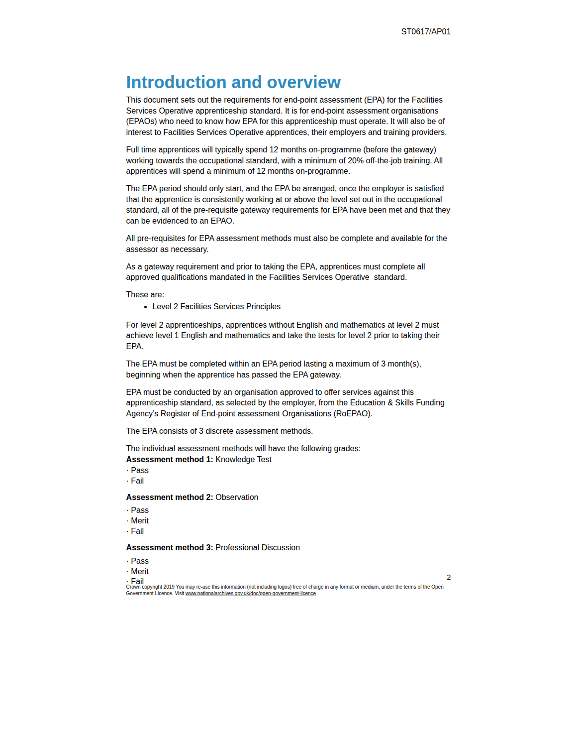ST0617/AP01
Introduction and overview
This document sets out the requirements for end-point assessment (EPA) for the Facilities Services Operative apprenticeship standard. It is for end-point assessment organisations (EPAOs) who need to know how EPA for this apprenticeship must operate. It will also be of interest to Facilities Services Operative apprentices, their employers and training providers.
Full time apprentices will typically spend 12 months on-programme (before the gateway) working towards the occupational standard, with a minimum of 20% off-the-job training. All apprentices will spend a minimum of 12 months on-programme.
The EPA period should only start, and the EPA be arranged, once the employer is satisfied that the apprentice is consistently working at or above the level set out in the occupational standard, all of the pre-requisite gateway requirements for EPA have been met and that they can be evidenced to an EPAO.
All pre-requisites for EPA assessment methods must also be complete and available for the assessor as necessary.
As a gateway requirement and prior to taking the EPA, apprentices must complete all approved qualifications mandated in the Facilities Services Operative standard.
These are:
Level 2 Facilities Services Principles
For level 2 apprenticeships, apprentices without English and mathematics at level 2 must achieve level 1 English and mathematics and take the tests for level 2 prior to taking their EPA.
The EPA must be completed within an EPA period lasting a maximum of 3 month(s), beginning when the apprentice has passed the EPA gateway.
EPA must be conducted by an organisation approved to offer services against this apprenticeship standard, as selected by the employer, from the Education & Skills Funding Agency’s Register of End-point assessment Organisations (RoEPAO).
The EPA consists of 3 discrete assessment methods.
The individual assessment methods will have the following grades:
Assessment method 1: Knowledge Test
· Pass
· Fail
Assessment method 2: Observation
· Pass
· Merit
· Fail
Assessment method 3: Professional Discussion
· Pass
· Merit
· Fail
2
Crown copyright 2019 You may re-use this information (not including logos) free of charge in any format or medium, under the terms of the Open Government Licence. Visit www.nationalarchives.gov.uk/doc/open-government-licence